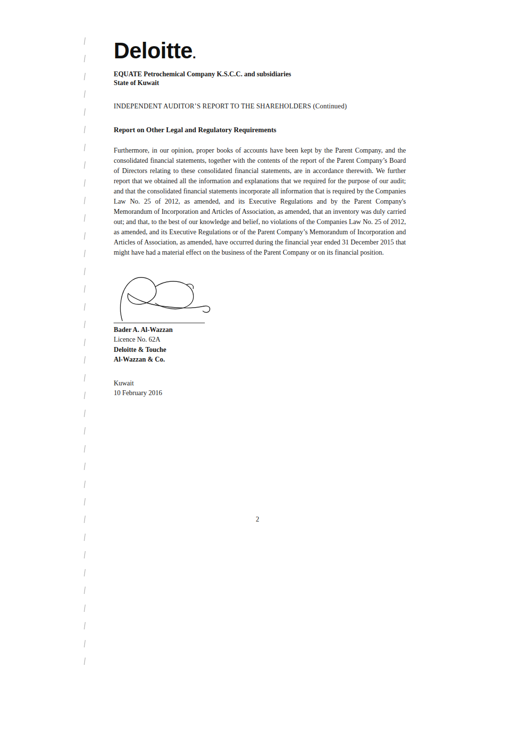Deloitte.
EQUATE Petrochemical Company K.S.C.C. and subsidiaries State of Kuwait
INDEPENDENT AUDITOR’S REPORT TO THE SHAREHOLDERS (Continued)
Report on Other Legal and Regulatory Requirements
Furthermore, in our opinion, proper books of accounts have been kept by the Parent Company, and the consolidated financial statements, together with the contents of the report of the Parent Company’s Board of Directors relating to these consolidated financial statements, are in accordance therewith. We further report that we obtained all the information and explanations that we required for the purpose of our audit; and that the consolidated financial statements incorporate all information that is required by the Companies Law No. 25 of 2012, as amended, and its Executive Regulations and by the Parent Company's Memorandum of Incorporation and Articles of Association, as amended, that an inventory was duly carried out; and that, to the best of our knowledge and belief, no violations of the Companies Law No. 25 of 2012, as amended, and its Executive Regulations or of the Parent Company’s Memorandum of Incorporation and Articles of Association, as amended, have occurred during the financial year ended 31 December 2015 that might have had a material effect on the business of the Parent Company or on its financial position.
Bader A. Al-Wazzan
Licence No. 62A
Deloitte & Touche
Al-Wazzan & Co.
Kuwait
10 February 2016
2